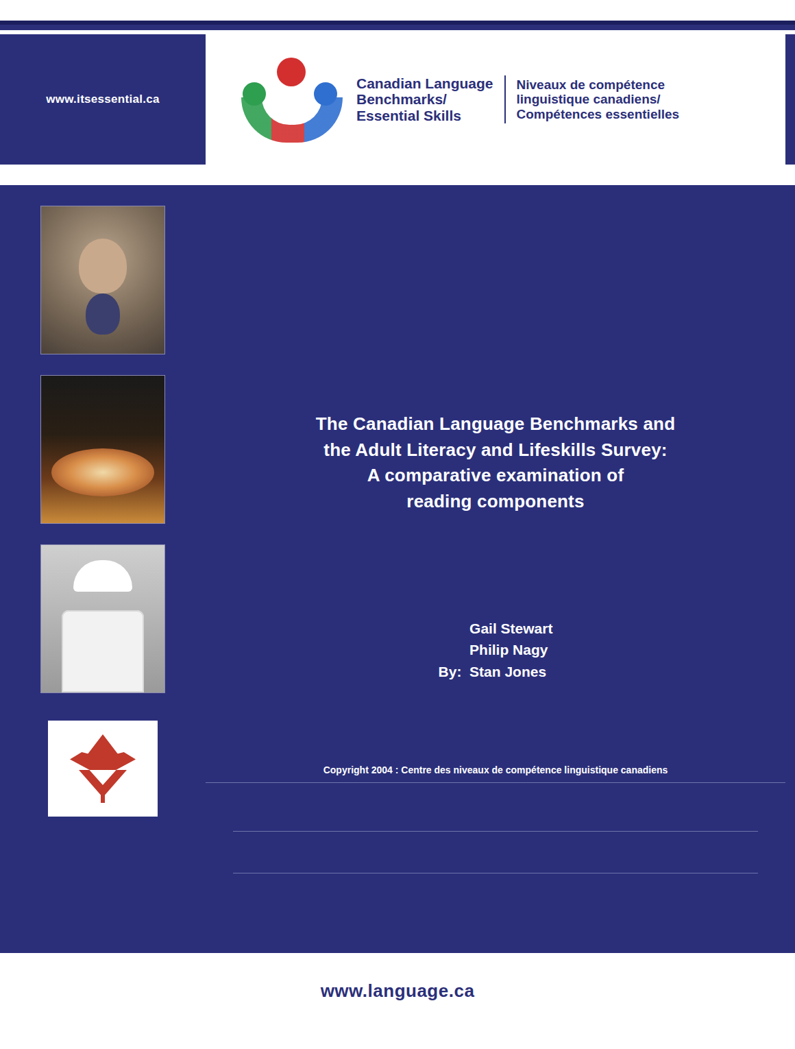www.itsessential.ca
Canadian Language
Benchmarks/
Essential Skills
Niveaux de compétence
linguistique canadiens/
Compétences essentielles
The Canadian Language Benchmarks and
the Adult Literacy and Lifeskills Survey:
A comparative examination of
reading components
By: Gail Stewart
Philip Nagy
Stan Jones
Copyright 2004 : Centre des niveaux de compétence linguistique canadiens
www.language.ca